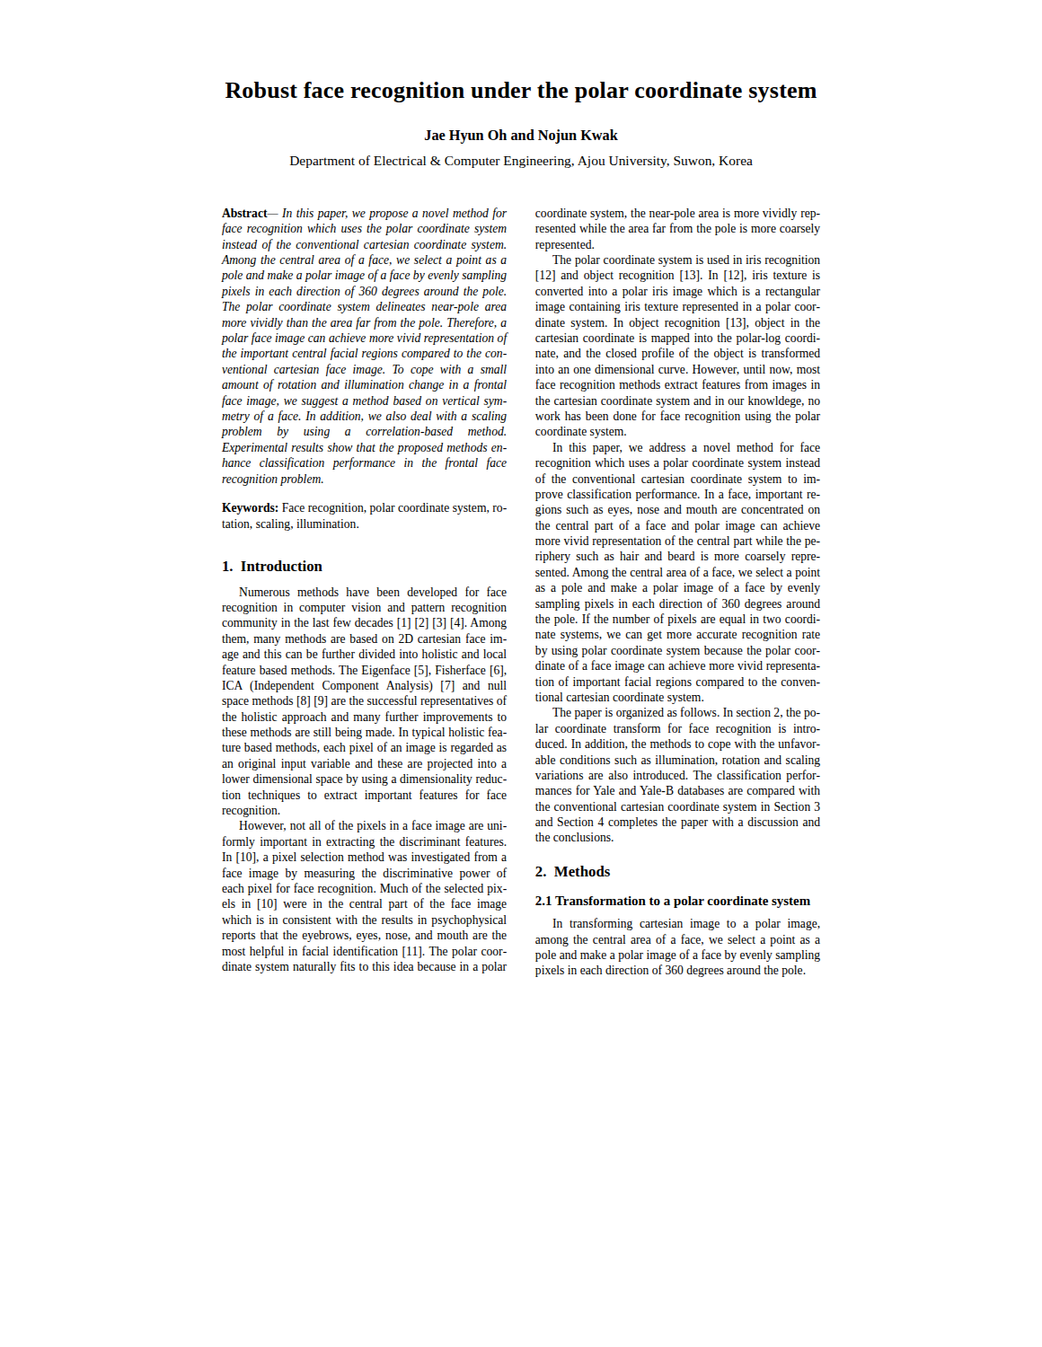Robust face recognition under the polar coordinate system
Jae Hyun Oh and Nojun Kwak
Department of Electrical & Computer Engineering, Ajou University, Suwon, Korea
Abstract— In this paper, we propose a novel method for face recognition which uses the polar coordinate system instead of the conventional cartesian coordinate system. Among the central area of a face, we select a point as a pole and make a polar image of a face by evenly sampling pixels in each direction of 360 degrees around the pole. The polar coordinate system delineates near-pole area more vividly than the area far from the pole. Therefore, a polar face image can achieve more vivid representation of the important central facial regions compared to the conventional cartesian face image. To cope with a small amount of rotation and illumination change in a frontal face image, we suggest a method based on vertical symmetry of a face. In addition, we also deal with a scaling problem by using a correlation-based method. Experimental results show that the proposed methods enhance classification performance in the frontal face recognition problem.
Keywords: Face recognition, polar coordinate system, rotation, scaling, illumination.
1. Introduction
Numerous methods have been developed for face recognition in computer vision and pattern recognition community in the last few decades [1] [2] [3] [4]. Among them, many methods are based on 2D cartesian face image and this can be further divided into holistic and local feature based methods. The Eigenface [5], Fisherface [6], ICA (Independent Component Analysis) [7] and null space methods [8] [9] are the successful representatives of the holistic approach and many further improvements to these methods are still being made. In typical holistic feature based methods, each pixel of an image is regarded as an original input variable and these are projected into a lower dimensional space by using a dimensionality reduction techniques to extract important features for face recognition.
However, not all of the pixels in a face image are uniformly important in extracting the discriminant features. In [10], a pixel selection method was investigated from a face image by measuring the discriminative power of each pixel for face recognition. Much of the selected pixels in [10] were in the central part of the face image which is in consistent with the results in psychophysical reports that the eyebrows, eyes, nose, and mouth are the most helpful in facial identification [11]. The polar coordinate system naturally fits to this idea because in a polar coordinate system, the near-pole area is more vividly represented while the area far from the pole is more coarsely represented.
The polar coordinate system is used in iris recognition [12] and object recognition [13]. In [12], iris texture is converted into a polar iris image which is a rectangular image containing iris texture represented in a polar coordinate system. In object recognition [13], object in the cartesian coordinate is mapped into the polar-log coordinate, and the closed profile of the object is transformed into an one dimensional curve. However, until now, most face recognition methods extract features from images in the cartesian coordinate system and in our knowldege, no work has been done for face recognition using the polar coordinate system.
In this paper, we address a novel method for face recognition which uses a polar coordinate system instead of the conventional cartesian coordinate system to improve classification performance. In a face, important regions such as eyes, nose and mouth are concentrated on the central part of a face and polar image can achieve more vivid representation of the central part while the periphery such as hair and beard is more coarsely represented. Among the central area of a face, we select a point as a pole and make a polar image of a face by evenly sampling pixels in each direction of 360 degrees around the pole. If the number of pixels are equal in two coordinate systems, we can get more accurate recognition rate by using polar coordinate system because the polar coordinate of a face image can achieve more vivid representation of important facial regions compared to the conventional cartesian coordinate system.
The paper is organized as follows. In section 2, the polar coordinate transform for face recognition is introduced. In addition, the methods to cope with the unfavorable conditions such as illumination, rotation and scaling variations are also introduced. The classification performances for Yale and Yale-B databases are compared with the conventional cartesian coordinate system in Section 3 and Section 4 completes the paper with a discussion and the conclusions.
2. Methods
2.1 Transformation to a polar coordinate system
In transforming cartesian image to a polar image, among the central area of a face, we select a point as a pole and make a polar image of a face by evenly sampling pixels in each direction of 360 degrees around the pole.